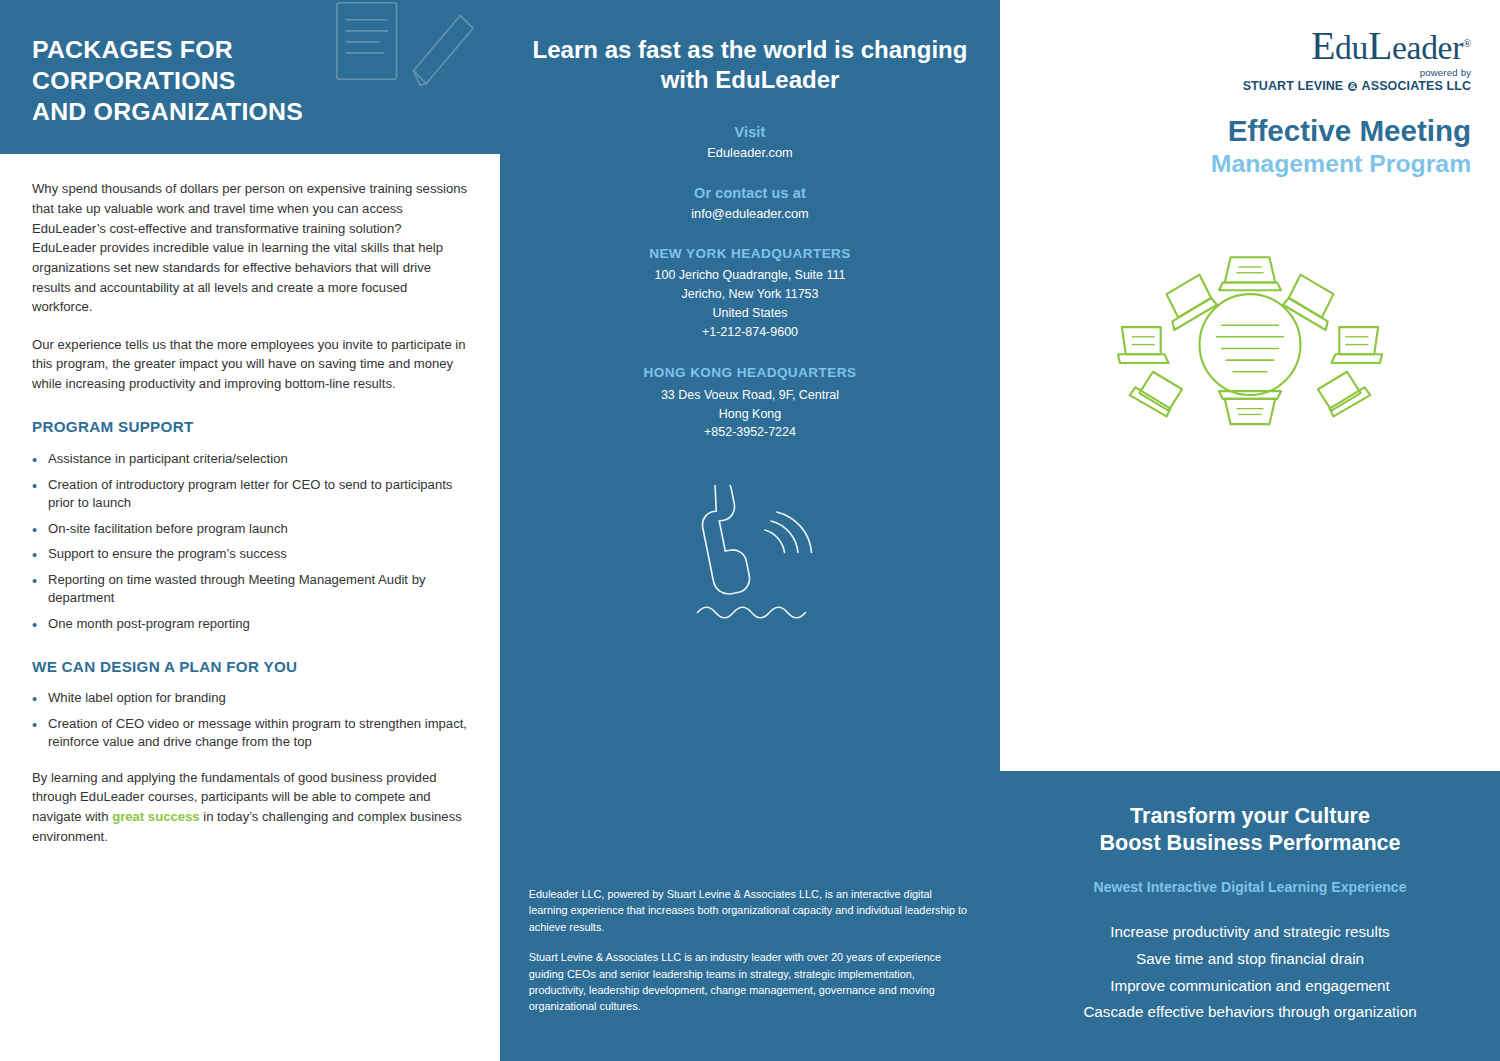Packages for
Corporations
and Organizations
Why spend thousands of dollars per person on expensive training sessions that take up valuable work and travel time when you can access EduLeader’s cost-effective and transformative training solution? EduLeader provides incredible value in learning the vital skills that help organizations set new standards for effective behaviors that will drive results and accountability at all levels and create a more focused workforce.
Our experience tells us that the more employees you invite to participate in this program, the greater impact you will have on saving time and money while increasing productivity and improving bottom-line results.
Program Support
Assistance in participant criteria/selection
Creation of introductory program letter for CEO to send to participants prior to launch
On-site facilitation before program launch
Support to ensure the program’s success
Reporting on time wasted through Meeting Management Audit by department
One month post-program reporting
We Can Design a Plan for You
White label option for branding
Creation of CEO video or message within program to strengthen impact, reinforce value and drive change from the top
By learning and applying the fundamentals of good business provided through EduLeader courses, participants will be able to compete and navigate with great success in today’s challenging and complex business environment.
Learn as fast as the world is changing with EduLeader
Visit
Eduleader.com
Or contact us at
info@eduleader.com
New York Headquarters
100 Jericho Quadrangle, Suite 111
Jericho, New York 11753
United States
+1-212-874-9600
Hong Kong Headquarters
33 Des Voeux Road, 9F, Central
Hong Kong
+852-3952-7224
Eduleader LLC, powered by Stuart Levine & Associates LLC, is an interactive digital learning experience that increases both organizational capacity and individual leadership to achieve results.
Stuart Levine & Associates LLC is an industry leader with over 20 years of experience guiding CEOs and senior leadership teams in strategy, strategic implementation, productivity, leadership development, change management, governance and moving organizational cultures.
EduLeader®
powered by
STUART LEVINE & ASSOCIATES LLC
Effective MeetingManagement Program
Transform your Culture
Boost Business Performance
Newest Interactive Digital Learning Experience
Increase productivity and strategic results
Save time and stop financial drain
Improve communication and engagement
Cascade effective behaviors through organization